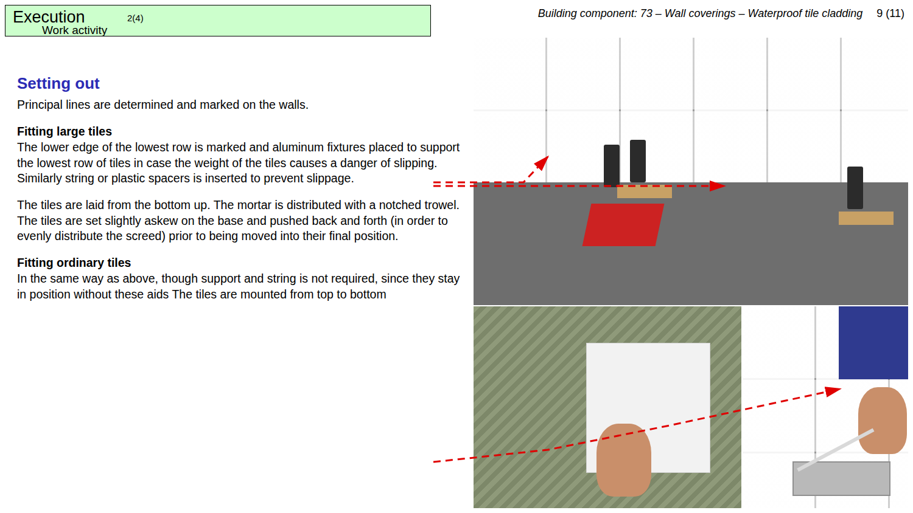Execution 2(4) Work activity
Building component: 73 – Wall coverings – Waterproof tile cladding 9 (11)
Setting out
Principal lines are determined and marked on the walls.
Fitting large tiles
The lower edge of the lowest row is marked and aluminum fixtures placed to support the lowest row of tiles in case the weight of the tiles causes a danger of slipping. Similarly string or plastic spacers is inserted to prevent slippage.
The tiles are laid from the bottom up. The mortar is distributed with a notched trowel. The tiles are set slightly askew on the base and pushed back and forth (in order to evenly distribute the screed) prior to being moved into their final position.
Fitting ordinary tiles
In the same way as above, though support and string is not required, since they stay in position without these aids The tiles are mounted from top to bottom